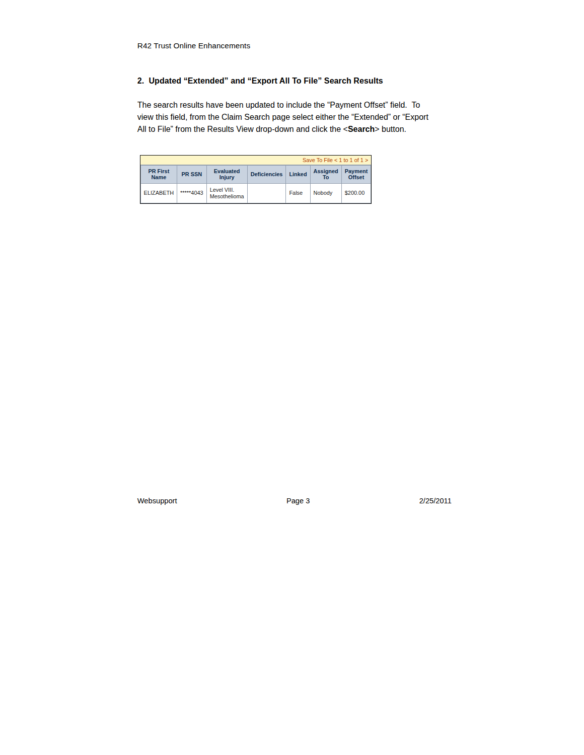R42 Trust Online Enhancements
2. Updated “Extended” and “Export All To File” Search Results
The search results have been updated to include the “Payment Offset” field. To view this field, from the Claim Search page select either the “Extended” or “Export All to File” from the Results View drop-down and click the <Search> button.
Save To File < 1 to 1 of 1 >
| PR First Name | PR SSN | Evaluated Injury | Deficiencies | Linked | Assigned To | Payment Offset |
| --- | --- | --- | --- | --- | --- | --- |
| ELIZABETH | *****4043 | Level VIII. Mesothelioma | | False | Nobody | $200.00 |
Websupport
Page 3
2/25/2011